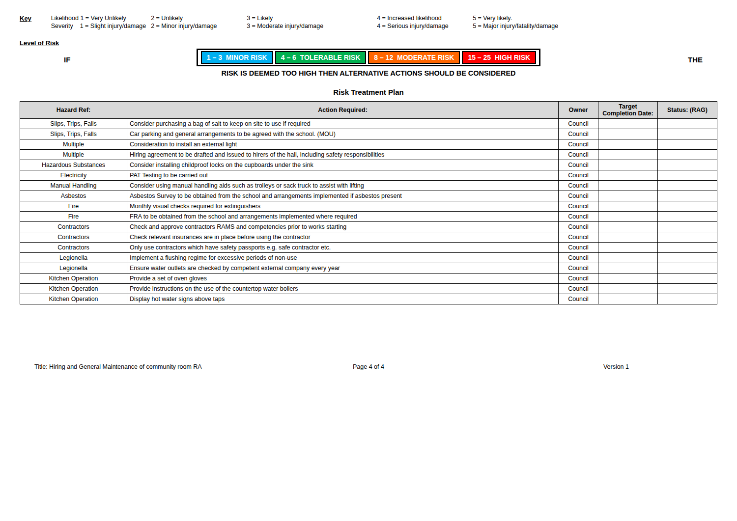Key
| Likelihood 1 = Very Unlikely | 2 = Unlikely | 3 = Likely | 4 = Increased likelihood | 5 = Very likely. |
| Severity 1 = Slight injury/damage | 2 = Minor injury/damage | 3 = Moderate injury/damage | 4 = Serious injury/damage | 5 = Major injury/fatality/damage |
Level of Risk
IF THE
| 1 – 3 MINOR RISK | 4 – 6 TOLERABLE RISK | 8 – 12 MODERATE RISK | 15 – 25 HIGH RISK |
RISK IS DEEMED TOO HIGH THEN ALTERNATIVE ACTIONS SHOULD BE CONSIDERED
Risk Treatment Plan
| Hazard Ref: | Action Required: | Owner | Target Completion Date: | Status: (RAG) |
| --- | --- | --- | --- | --- |
| Slips, Trips, Falls | Consider purchasing a bag of salt to keep on site to use if required | Council | | |
| Slips, Trips, Falls | Car parking and general arrangements to be agreed with the school. (MOU) | Council | | |
| Multiple | Consideration to install an external light | Council | | |
| Multiple | Hiring agreement to be drafted and issued to hirers of the hall, including safety responsibilities | Council | | |
| Hazardous Substances | Consider installing childproof locks on the cupboards under the sink | Council | | |
| Electricity | PAT Testing to be carried out | Council | | |
| Manual Handling | Consider using manual handling aids such as trolleys or sack truck to assist with lifting | Council | | |
| Asbestos | Asbestos Survey to be obtained from the school and arrangements implemented if asbestos present | Council | | |
| Fire | Monthly visual checks required for extinguishers | Council | | |
| Fire | FRA to be obtained from the school and arrangements implemented where required | Council | | |
| Contractors | Check and approve contractors RAMS and competencies prior to works starting | Council | | |
| Contractors | Check relevant insurances are in place before using the contractor | Council | | |
| Contractors | Only use contractors which have safety passports e.g. safe contractor etc. | Council | | |
| Legionella | Implement a flushing regime for excessive periods of non-use | Council | | |
| Legionella | Ensure water outlets are checked by competent external company every year | Council | | |
| Kitchen Operation | Provide a set of oven gloves | Council | | |
| Kitchen Operation | Provide instructions on the use of the countertop water boilers | Council | | |
| Kitchen Operation | Display hot water signs above taps | Council | | |
Title: Hiring and General Maintenance of community room RA Page 4 of 4 Version 1